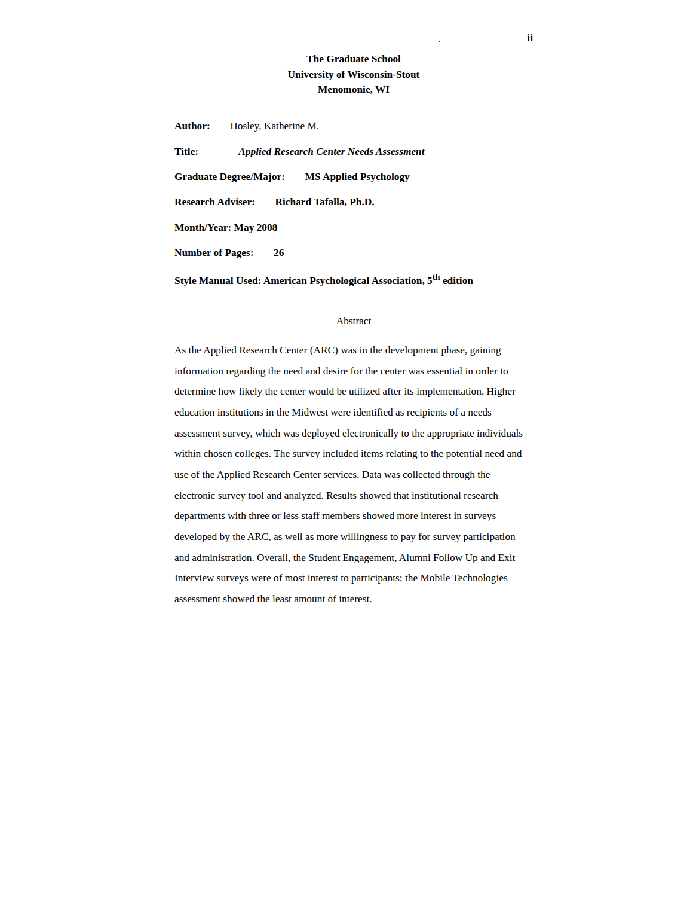. ii
The Graduate School
University of Wisconsin-Stout
Menomonie, WI
Author: Hosley, Katherine M.
Title: Applied Research Center Needs Assessment
Graduate Degree/Major: MS Applied Psychology
Research Adviser: Richard Tafalla, Ph.D.
Month/Year: May 2008
Number of Pages: 26
Style Manual Used: American Psychological Association, 5th edition
Abstract
As the Applied Research Center (ARC) was in the development phase, gaining information regarding the need and desire for the center was essential in order to determine how likely the center would be utilized after its implementation. Higher education institutions in the Midwest were identified as recipients of a needs assessment survey, which was deployed electronically to the appropriate individuals within chosen colleges. The survey included items relating to the potential need and use of the Applied Research Center services. Data was collected through the electronic survey tool and analyzed. Results showed that institutional research departments with three or less staff members showed more interest in surveys developed by the ARC, as well as more willingness to pay for survey participation and administration. Overall, the Student Engagement, Alumni Follow Up and Exit Interview surveys were of most interest to participants; the Mobile Technologies assessment showed the least amount of interest.